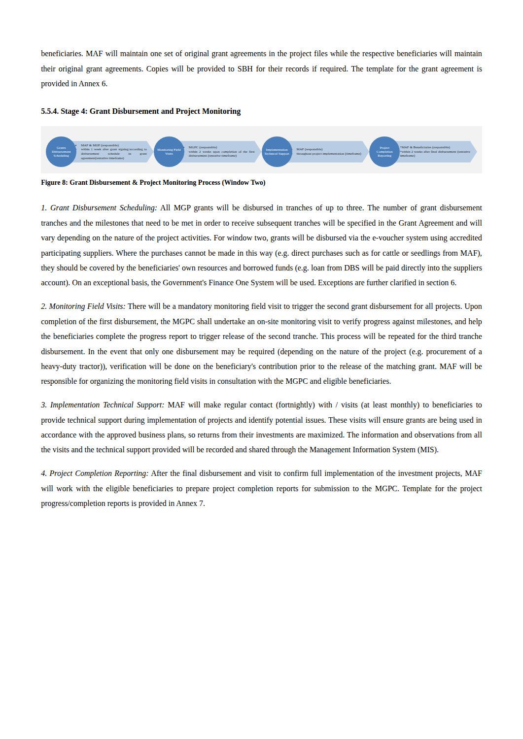beneficiaries. MAF will maintain one set of original grant agreements in the project files while the respective beneficiaries will maintain their original grant agreements. Copies will be provided to SBH for their records if required. The template for the grant agreement is provided in Annex 6.
5.5.4. Stage 4: Grant Disbursement and Project Monitoring
Grants Disbursement Scheduling
MAF & MOF (responsible)
within 1 week after grant signing/according to disbursement schedule in grant agreement(tentative timeframe)
Monitoring Field Visits
MGPC (responsible)
within 2 weeks upon completion of the first disbursement (tentative timeframe)
Implementation Technical Support
MAF (responsible)
throughout project implementation (timeframe)
Project Completion Reporting
*MAF & Beneficiaries (responsible)
*within 2 weeks after final disbursement (tentative timeframe)
Figure 8: Grant Disbursement & Project Monitoring Process (Window Two)
1. Grant Disbursement Scheduling: All MGP grants will be disbursed in tranches of up to three. The number of grant disbursement tranches and the milestones that need to be met in order to receive subsequent tranches will be specified in the Grant Agreement and will vary depending on the nature of the project activities. For window two, grants will be disbursed via the e-voucher system using accredited participating suppliers. Where the purchases cannot be made in this way (e.g. direct purchases such as for cattle or seedlings from MAF), they should be covered by the beneficiaries' own resources and borrowed funds (e.g. loan from DBS will be paid directly into the suppliers account). On an exceptional basis, the Government's Finance One System will be used. Exceptions are further clarified in section 6.
2. Monitoring Field Visits: There will be a mandatory monitoring field visit to trigger the second grant disbursement for all projects. Upon completion of the first disbursement, the MGPC shall undertake an on-site monitoring visit to verify progress against milestones, and help the beneficiaries complete the progress report to trigger release of the second tranche. This process will be repeated for the third tranche disbursement. In the event that only one disbursement may be required (depending on the nature of the project (e.g. procurement of a heavy-duty tractor)), verification will be done on the beneficiary's contribution prior to the release of the matching grant. MAF will be responsible for organizing the monitoring field visits in consultation with the MGPC and eligible beneficiaries.
3. Implementation Technical Support: MAF will make regular contact (fortnightly) with / visits (at least monthly) to beneficiaries to provide technical support during implementation of projects and identify potential issues. These visits will ensure grants are being used in accordance with the approved business plans, so returns from their investments are maximized. The information and observations from all the visits and the technical support provided will be recorded and shared through the Management Information System (MIS).
4. Project Completion Reporting: After the final disbursement and visit to confirm full implementation of the investment projects, MAF will work with the eligible beneficiaries to prepare project completion reports for submission to the MGPC. Template for the project progress/completion reports is provided in Annex 7.